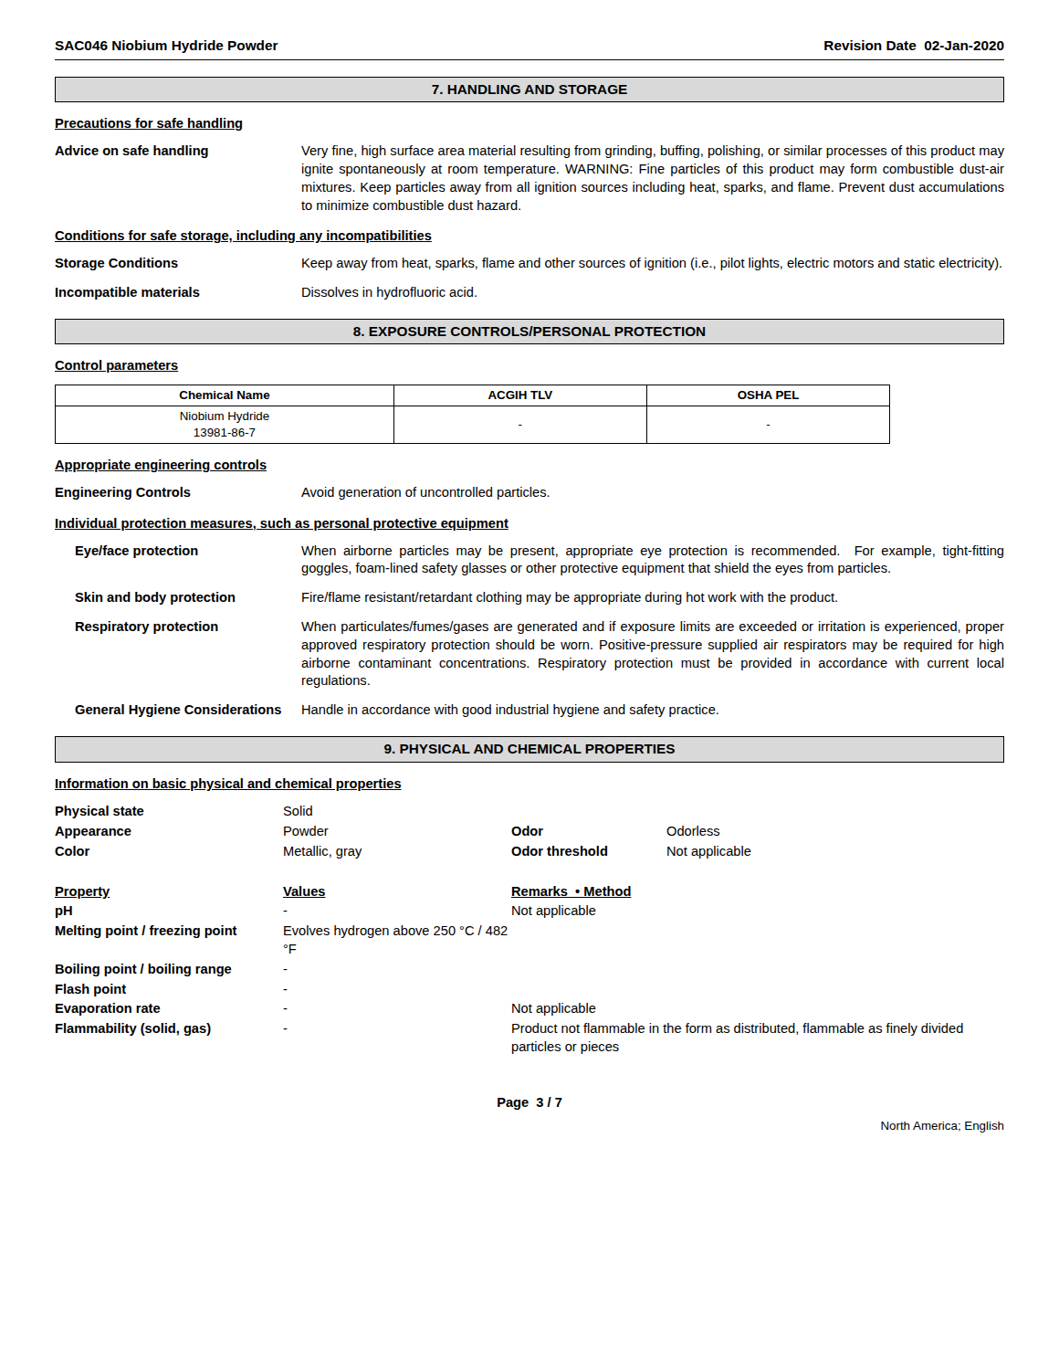SAC046 Niobium Hydride Powder
Revision Date 02-Jan-2020
7. HANDLING AND STORAGE
Precautions for safe handling
Advice on safe handling
Very fine, high surface area material resulting from grinding, buffing, polishing, or similar processes of this product may ignite spontaneously at room temperature. WARNING: Fine particles of this product may form combustible dust-air mixtures. Keep particles away from all ignition sources including heat, sparks, and flame. Prevent dust accumulations to minimize combustible dust hazard.
Conditions for safe storage, including any incompatibilities
Storage Conditions
Keep away from heat, sparks, flame and other sources of ignition (i.e., pilot lights, electric motors and static electricity).
Incompatible materials
Dissolves in hydrofluoric acid.
8. EXPOSURE CONTROLS/PERSONAL PROTECTION
Control parameters
| Chemical Name | ACGIH TLV | OSHA PEL |
| --- | --- | --- |
| Niobium Hydride 13981-86-7 | - | - |
Appropriate engineering controls
Engineering Controls
Avoid generation of uncontrolled particles.
Individual protection measures, such as personal protective equipment
Eye/face protection
When airborne particles may be present, appropriate eye protection is recommended. For example, tight-fitting goggles, foam-lined safety glasses or other protective equipment that shield the eyes from particles.
Skin and body protection
Fire/flame resistant/retardant clothing may be appropriate during hot work with the product.
Respiratory protection
When particulates/fumes/gases are generated and if exposure limits are exceeded or irritation is experienced, proper approved respiratory protection should be worn. Positive-pressure supplied air respirators may be required for high airborne contaminant concentrations. Respiratory protection must be provided in accordance with current local regulations.
General Hygiene Considerations
Handle in accordance with good industrial hygiene and safety practice.
9. PHYSICAL AND CHEMICAL PROPERTIES
Information on basic physical and chemical properties
| Physical state | Solid | | |
| Appearance | Powder | Odor | Odorless |
| Color | Metallic, gray | Odor threshold | Not applicable |
| Property | Values | Remarks • Method |
| pH | - | Not applicable |
| Melting point / freezing point | Evolves hydrogen above 250 °C / 482 °F | |
| Boiling point / boiling range | - | |
| Flash point | - | |
| Evaporation rate | - | Not applicable |
| Flammability (solid, gas) | - | Product not flammable in the form as distributed, flammable as finely divided particles or pieces |
Page 3 / 7
North America; English